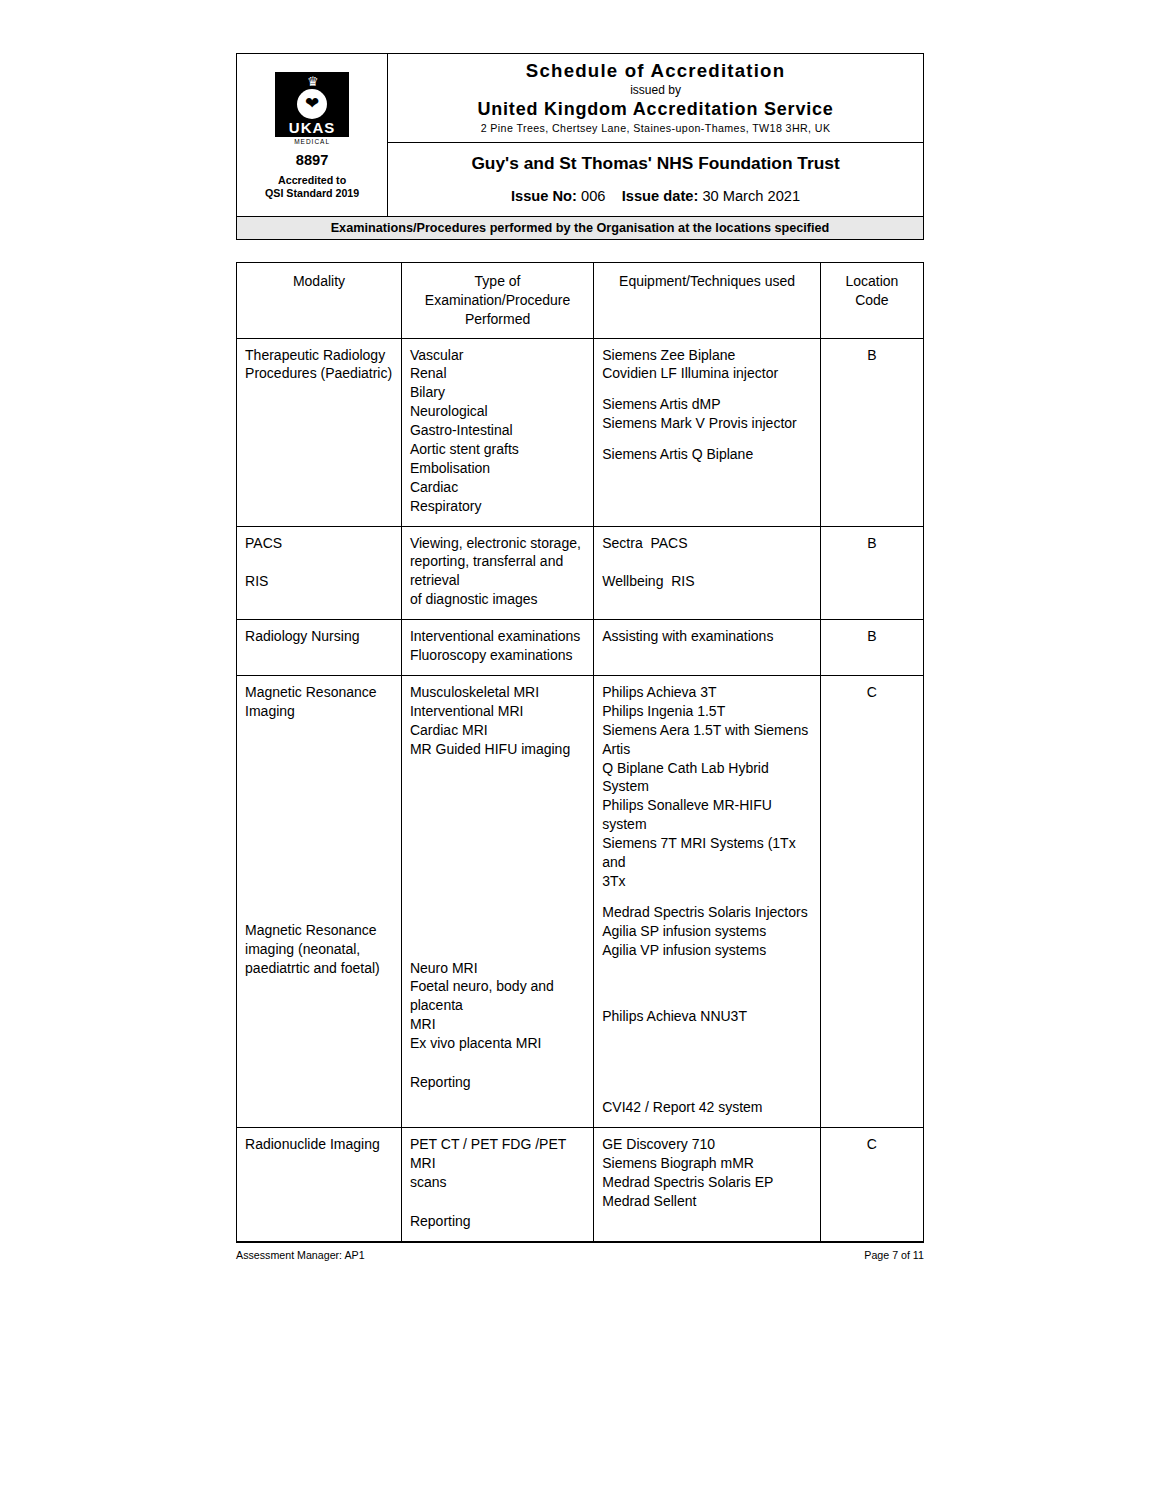| ♛ ❤ UKAS MEDICAL 8897 Accredited to QSI Standard 2019 | Schedule of Accreditation issued by United Kingdom Accreditation Service 2 Pine Trees, Chertsey Lane, Staines-upon-Thames, TW18 3HR, UK Guy's and St Thomas' NHS Foundation Trust Issue No: 006 Issue date: 30 March 2021 |
Examinations/Procedures performed by the Organisation at the locations specified
| Modality | Type of Examination/Procedure Performed | Equipment/Techniques used | Location Code |
| --- | --- | --- | --- |
| Therapeutic Radiology Procedures (Paediatric) | Vascular Renal Bilary Neurological Gastro-Intestinal Aortic stent grafts Embolisation Cardiac Respiratory | Siemens Zee Biplane Covidien LF Illumina injector Siemens Artis dMP Siemens Mark V Provis injector Siemens Artis Q Biplane | B |
| PACS RIS | Viewing, electronic storage, reporting, transferral and retrieval of diagnostic images | Sectra PACS Wellbeing RIS | B |
| Radiology Nursing | Interventional examinations Fluoroscopy examinations | Assisting with examinations | B |
| Magnetic Resonance Imaging Magnetic Resonance imaging (neonatal, paediatrtic and foetal) | Musculoskeletal MRI Interventional MRI Cardiac MRI MR Guided HIFU imaging Neuro MRI Foetal neuro, body and placenta MRI Ex vivo placenta MRI Reporting | Philips Achieva 3T Philips Ingenia 1.5T Siemens Aera 1.5T with Siemens Artis Q Biplane Cath Lab Hybrid System Philips Sonalleve MR-HIFU system Siemens 7T MRI Systems (1Tx and 3Tx Medrad Spectris Solaris Injectors Agilia SP infusion systems Agilia VP infusion systems Philips Achieva NNU3T CVI42 / Report 42 system | C |
| Radionuclide Imaging | PET CT / PET FDG /PET MRI scans Reporting | GE Discovery 710 Siemens Biograph mMR Medrad Spectris Solaris EP Medrad Sellent | C |
Assessment Manager: AP1
Page 7 of 11